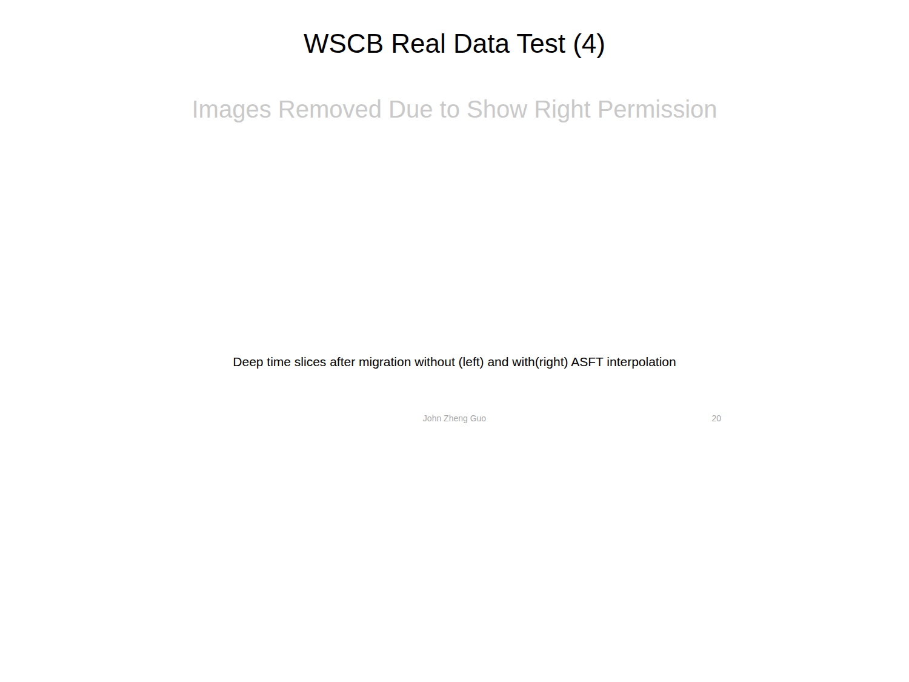WSCB Real Data Test (4)
Images Removed Due to Show Right Permission
Deep time slices after migration without (left) and with(right) ASFT interpolation
John Zheng Guo 20